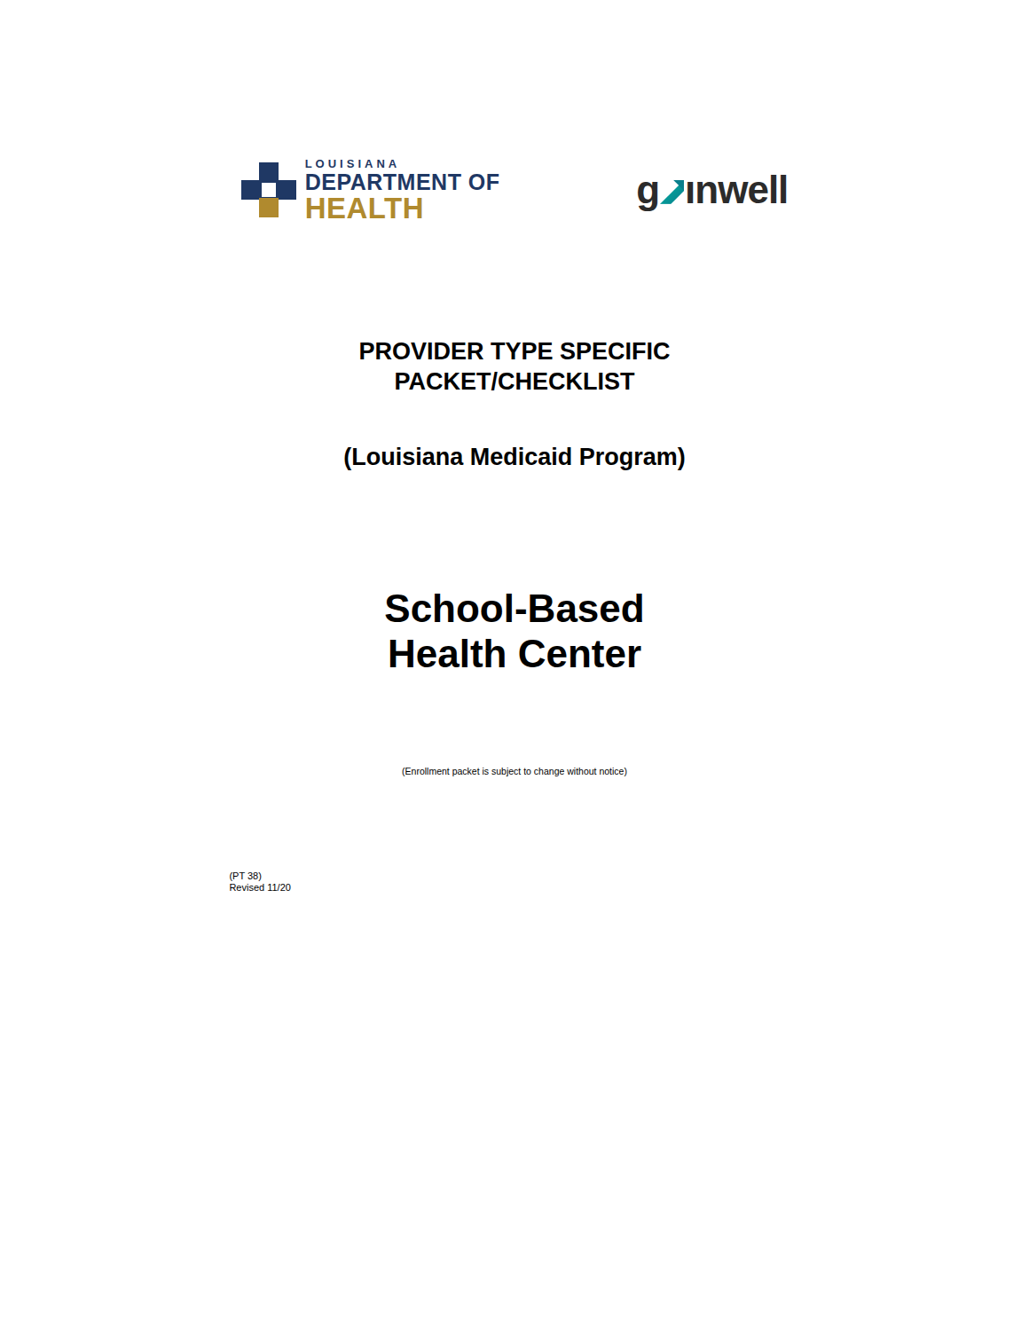LOUISIANA
DEPARTMENT OF
HEALTH
g ınwell
PROVIDER TYPE SPECIFIC
PACKET/CHECKLIST
(Louisiana Medicaid Program)
School-Based
Health Center
(Enrollment packet is subject to change without notice)
(PT 38)
Revised 11/20